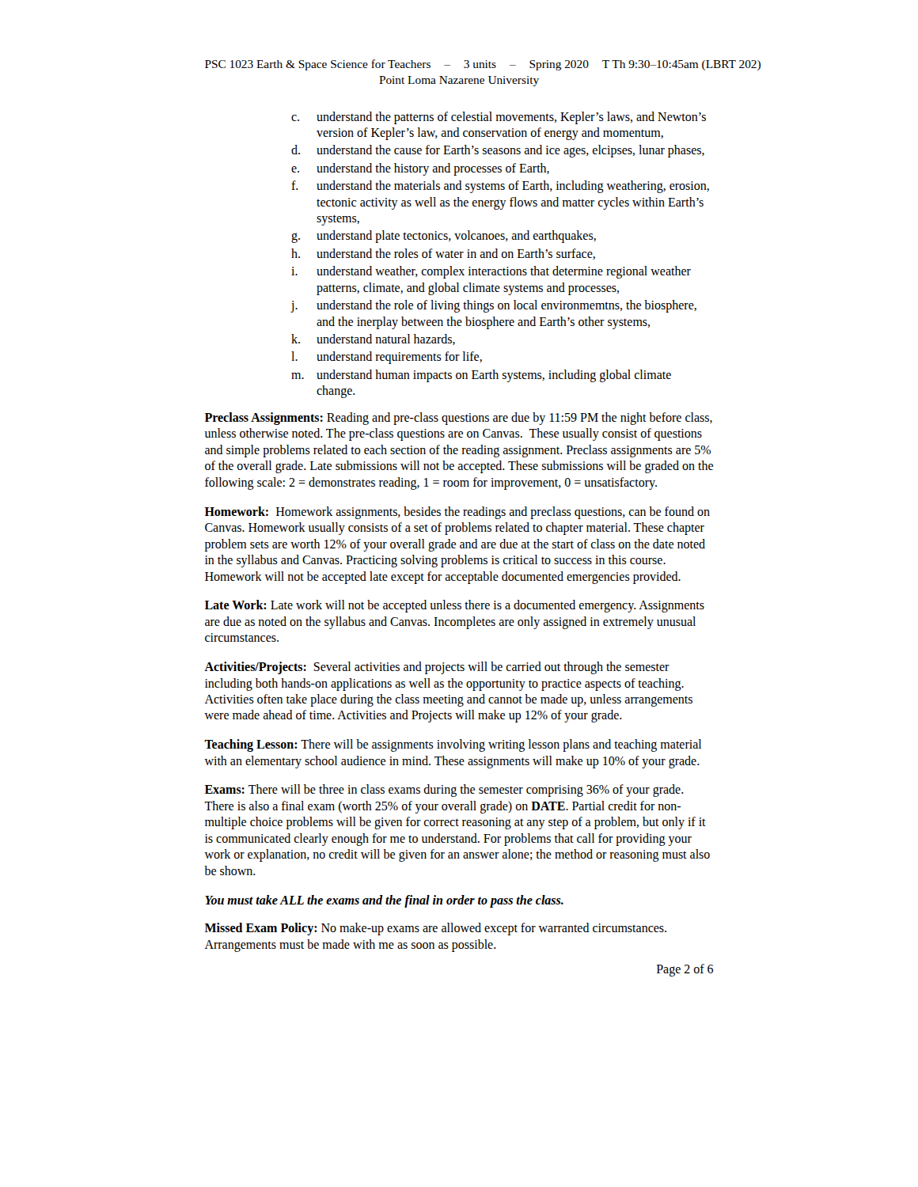PSC 1023 Earth & Space Science for Teachers – 3 units – Spring 2020 T Th 9:30–10:45am (LBRT 202)
Point Loma Nazarene University
c. understand the patterns of celestial movements, Kepler’s laws, and Newton’s version of Kepler’s law, and conservation of energy and momentum,
d. understand the cause for Earth’s seasons and ice ages, elcipses, lunar phases,
e. understand the history and processes of Earth,
f. understand the materials and systems of Earth, including weathering, erosion, tectonic activity as well as the energy flows and matter cycles within Earth’s systems,
g. understand plate tectonics, volcanoes, and earthquakes,
h. understand the roles of water in and on Earth’s surface,
i. understand weather, complex interactions that determine regional weather patterns, climate, and global climate systems and processes,
j. understand the role of living things on local environmemtns, the biosphere, and the inerplay between the biosphere and Earth’s other systems,
k. understand natural hazards,
l. understand requirements for life,
m. understand human impacts on Earth systems, including global climate change.
Preclass Assignments: Reading and pre-class questions are due by 11:59 PM the night before class, unless otherwise noted. The pre-class questions are on Canvas. These usually consist of questions and simple problems related to each section of the reading assignment. Preclass assignments are 5% of the overall grade. Late submissions will not be accepted. These submissions will be graded on the following scale: 2 = demonstrates reading, 1 = room for improvement, 0 = unsatisfactory.
Homework: Homework assignments, besides the readings and preclass questions, can be found on Canvas. Homework usually consists of a set of problems related to chapter material. These chapter problem sets are worth 12% of your overall grade and are due at the start of class on the date noted in the syllabus and Canvas. Practicing solving problems is critical to success in this course. Homework will not be accepted late except for acceptable documented emergencies provided.
Late Work: Late work will not be accepted unless there is a documented emergency. Assignments are due as noted on the syllabus and Canvas. Incompletes are only assigned in extremely unusual circumstances.
Activities/Projects: Several activities and projects will be carried out through the semester including both hands-on applications as well as the opportunity to practice aspects of teaching. Activities often take place during the class meeting and cannot be made up, unless arrangements were made ahead of time. Activities and Projects will make up 12% of your grade.
Teaching Lesson: There will be assignments involving writing lesson plans and teaching material with an elementary school audience in mind. These assignments will make up 10% of your grade.
Exams: There will be three in class exams during the semester comprising 36% of your grade. There is also a final exam (worth 25% of your overall grade) on DATE. Partial credit for non-multiple choice problems will be given for correct reasoning at any step of a problem, but only if it is communicated clearly enough for me to understand. For problems that call for providing your work or explanation, no credit will be given for an answer alone; the method or reasoning must also be shown.
You must take ALL the exams and the final in order to pass the class.
Missed Exam Policy: No make-up exams are allowed except for warranted circumstances. Arrangements must be made with me as soon as possible.
Page 2 of 6